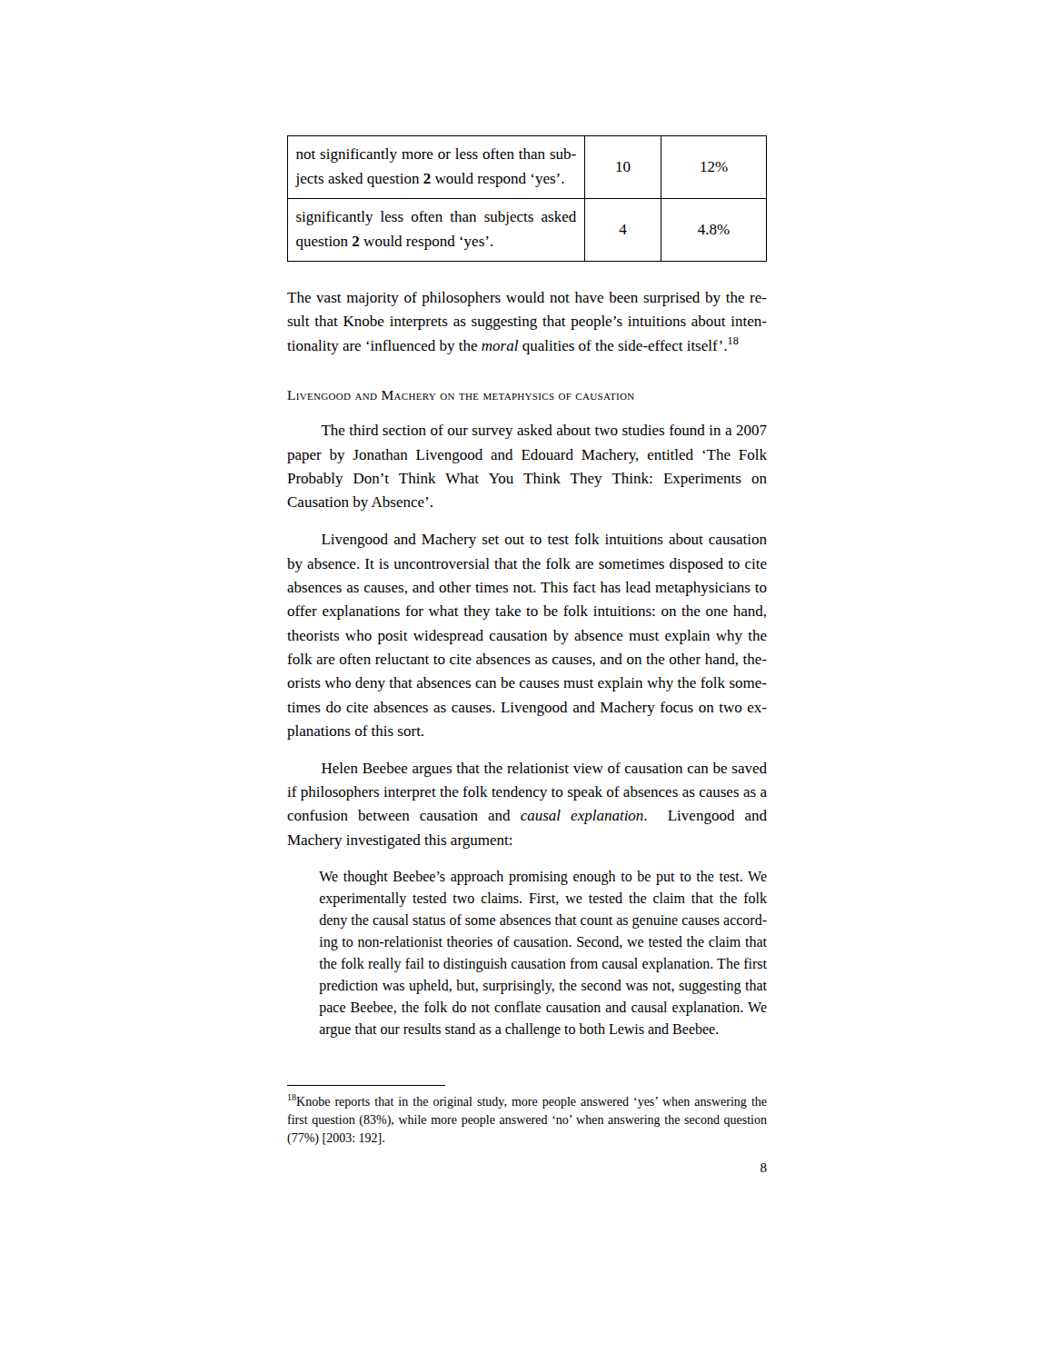| not significantly more or less often than subjects asked question 2 would respond ‘yes’. | 10 | 12% |
| significantly less often than subjects asked question 2 would respond ‘yes’. | 4 | 4.8% |
The vast majority of philosophers would not have been surprised by the result that Knobe interprets as suggesting that people’s intuitions about intentionality are ‘influenced by the moral qualities of the side-effect itself’.18
Livengood and Machery on the metaphysics of causation
The third section of our survey asked about two studies found in a 2007 paper by Jonathan Livengood and Edouard Machery, entitled ‘The Folk Probably Don’t Think What You Think They Think: Experiments on Causation by Absence’.
Livengood and Machery set out to test folk intuitions about causation by absence. It is uncontroversial that the folk are sometimes disposed to cite absences as causes, and other times not. This fact has lead metaphysicians to offer explanations for what they take to be folk intuitions: on the one hand, theorists who posit widespread causation by absence must explain why the folk are often reluctant to cite absences as causes, and on the other hand, theorists who deny that absences can be causes must explain why the folk sometimes do cite absences as causes. Livengood and Machery focus on two explanations of this sort.
Helen Beebee argues that the relationist view of causation can be saved if philosophers interpret the folk tendency to speak of absences as causes as a confusion between causation and causal explanation. Livengood and Machery investigated this argument:
We thought Beebee’s approach promising enough to be put to the test. We experimentally tested two claims. First, we tested the claim that the folk deny the causal status of some absences that count as genuine causes according to non-relationist theories of causation. Second, we tested the claim that the folk really fail to distinguish causation from causal explanation. The first prediction was upheld, but, surprisingly, the second was not, suggesting that pace Beebee, the folk do not conflate causation and causal explanation. We argue that our results stand as a challenge to both Lewis and Beebee.
18Knobe reports that in the original study, more people answered ‘yes’ when answering the first question (83%), while more people answered ‘no’ when answering the second question (77%) [2003: 192].
8